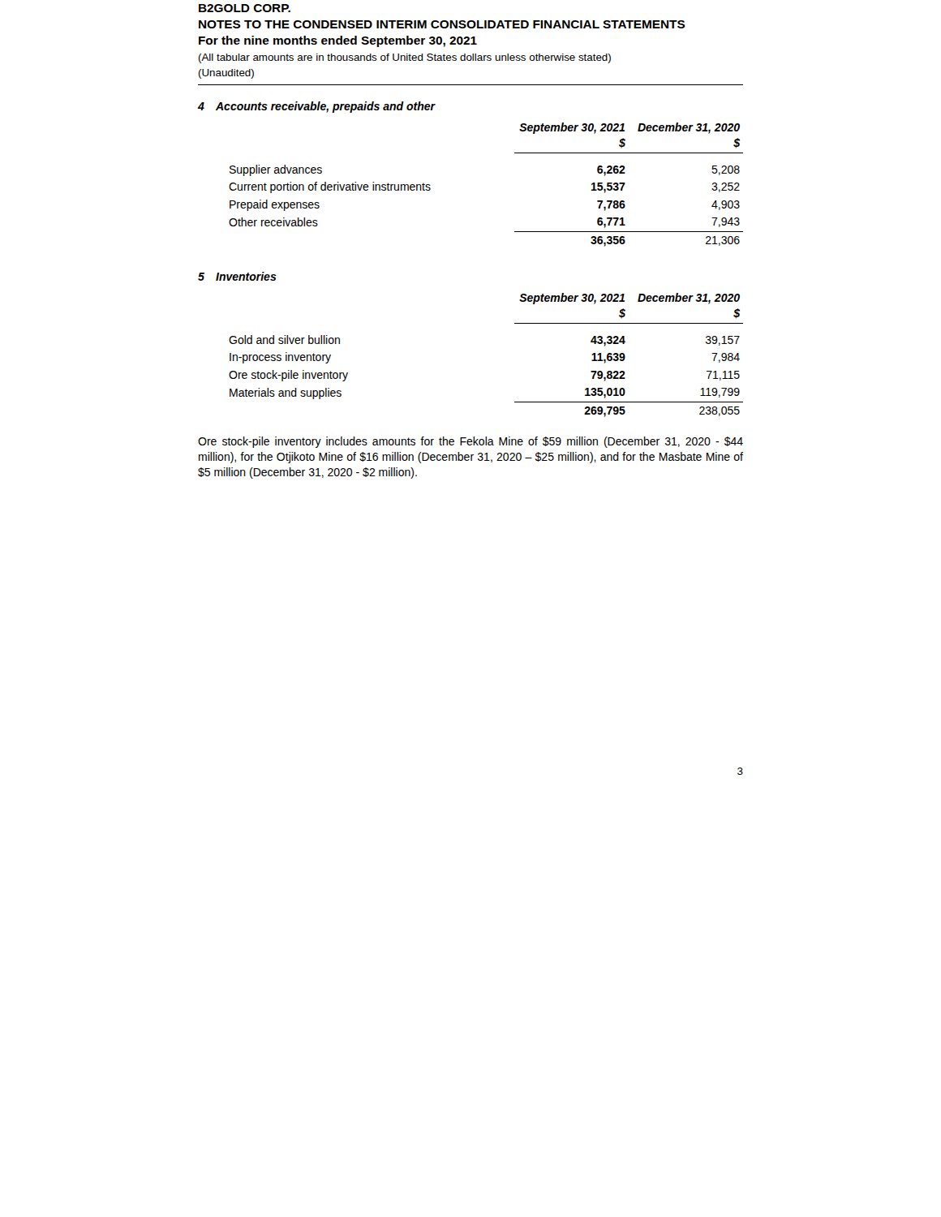B2GOLD CORP. NOTES TO THE CONDENSED INTERIM CONSOLIDATED FINANCIAL STATEMENTS For the nine months ended September 30, 2021
(All tabular amounts are in thousands of United States dollars unless otherwise stated)
(Unaudited)
4 Accounts receivable, prepaids and other
| | September 30, 2021 | December 31, 2020 |
| --- | --- | --- |
| | $ | $ |
| Supplier advances | 6,262 | 5,208 |
| Current portion of derivative instruments | 15,537 | 3,252 |
| Prepaid expenses | 7,786 | 4,903 |
| Other receivables | 6,771 | 7,943 |
| | 36,356 | 21,306 |
5 Inventories
| | September 30, 2021 | December 31, 2020 |
| --- | --- | --- |
| | $ | $ |
| Gold and silver bullion | 43,324 | 39,157 |
| In-process inventory | 11,639 | 7,984 |
| Ore stock-pile inventory | 79,822 | 71,115 |
| Materials and supplies | 135,010 | 119,799 |
| | 269,795 | 238,055 |
Ore stock-pile inventory includes amounts for the Fekola Mine of $59 million (December 31, 2020 - $44 million), for the Otjikoto Mine of $16 million (December 31, 2020 – $25 million), and for the Masbate Mine of $5 million (December 31, 2020 - $2 million).
3